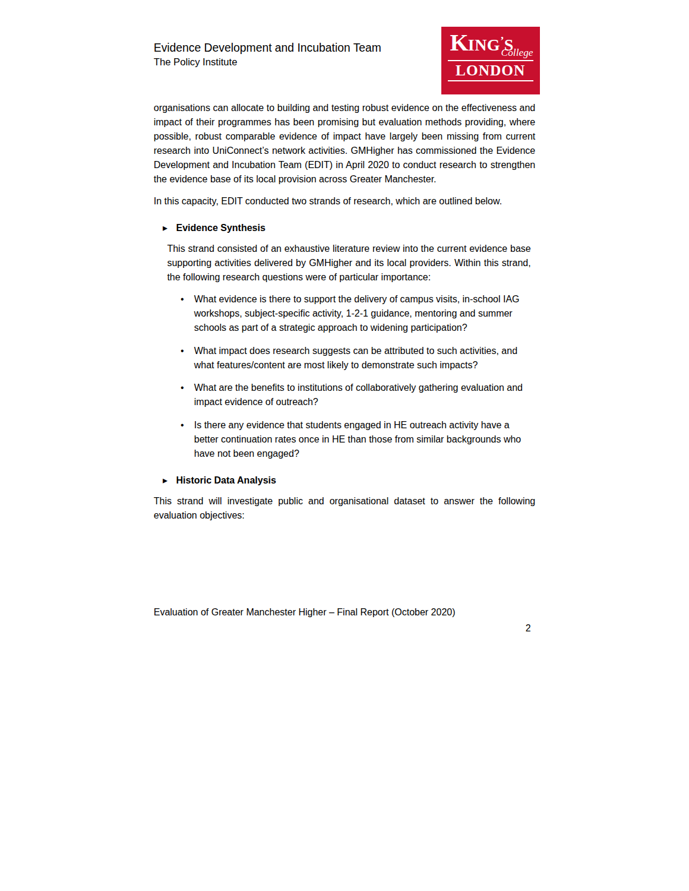Evidence Development and Incubation Team
The Policy Institute
KING’S College LONDON
organisations can allocate to building and testing robust evidence on the effectiveness and impact of their programmes has been promising but evaluation methods providing, where possible, robust comparable evidence of impact have largely been missing from current research into UniConnect’s network activities. GMHigher has commissioned the Evidence Development and Incubation Team (EDIT) in April 2020 to conduct research to strengthen the evidence base of its local provision across Greater Manchester.
In this capacity, EDIT conducted two strands of research, which are outlined below.
Evidence Synthesis
This strand consisted of an exhaustive literature review into the current evidence base supporting activities delivered by GMHigher and its local providers. Within this strand, the following research questions were of particular importance:
What evidence is there to support the delivery of campus visits, in-school IAG workshops, subject-specific activity, 1-2-1 guidance, mentoring and summer schools as part of a strategic approach to widening participation?
What impact does research suggests can be attributed to such activities, and what features/content are most likely to demonstrate such impacts?
What are the benefits to institutions of collaboratively gathering evaluation and impact evidence of outreach?
Is there any evidence that students engaged in HE outreach activity have a better continuation rates once in HE than those from similar backgrounds who have not been engaged?
Historic Data Analysis
This strand will investigate public and organisational dataset to answer the following evaluation objectives:
Evaluation of Greater Manchester Higher – Final Report (October 2020)
2